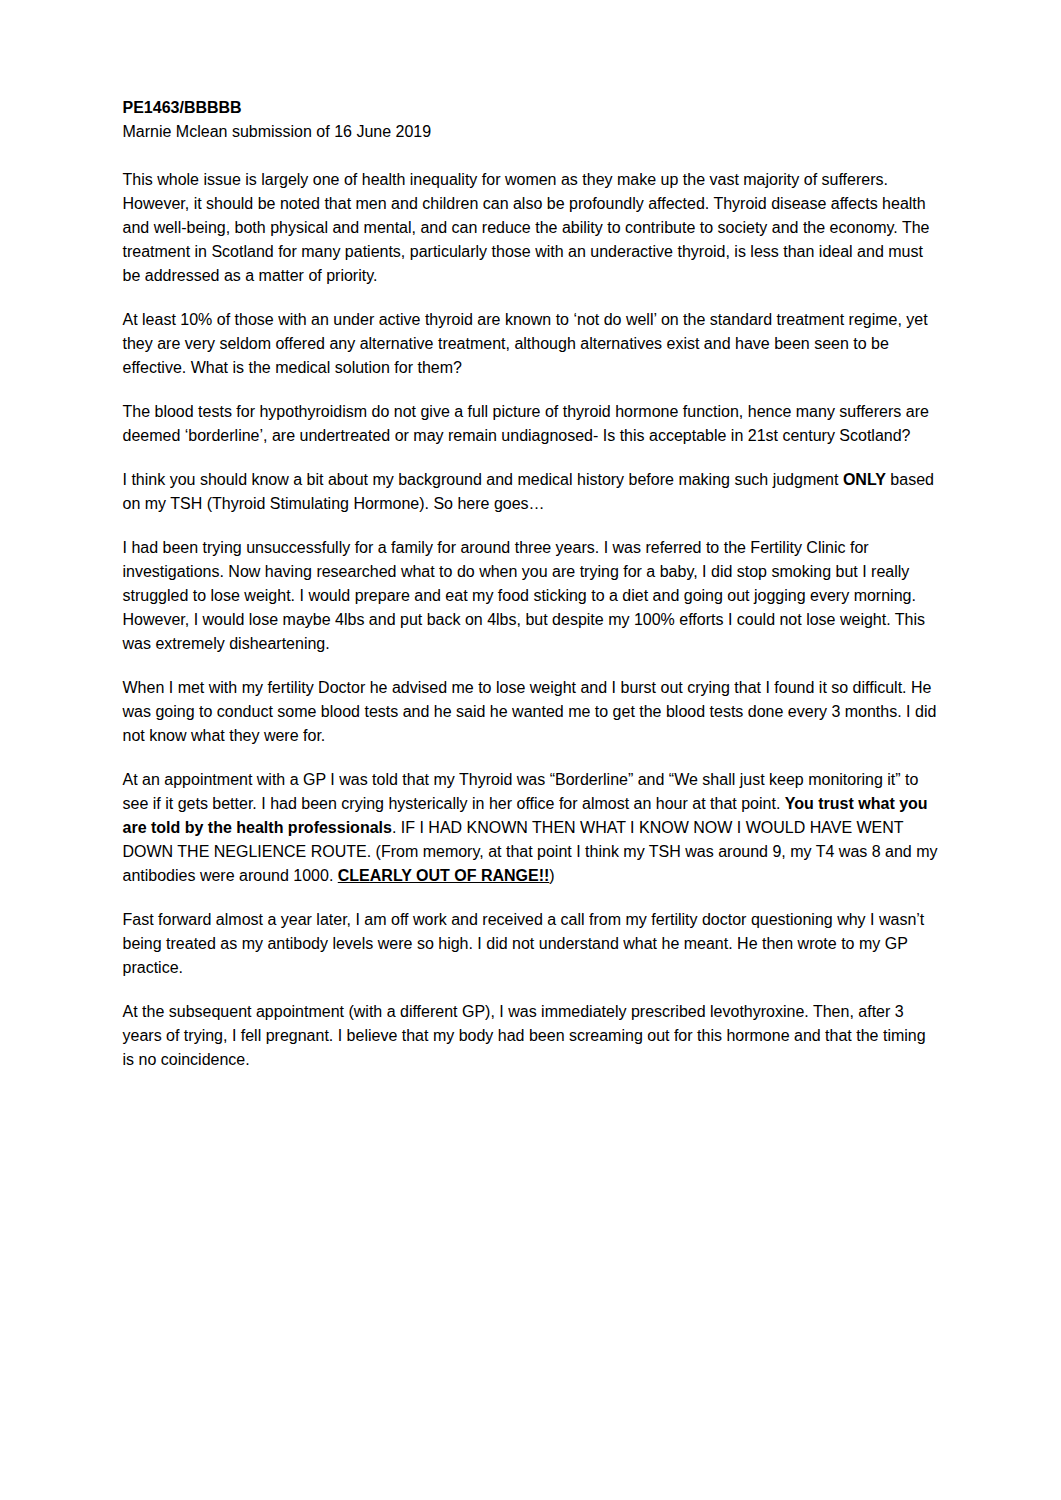PE1463/BBBBB
Marnie Mclean submission of 16 June 2019
This whole issue is largely one of health inequality for women as they make up the vast majority of sufferers. However, it should be noted that men and children can also be profoundly affected. Thyroid disease affects health and well-being, both physical and mental, and can reduce the ability to contribute to society and the economy. The treatment in Scotland for many patients, particularly those with an underactive thyroid, is less than ideal and must be addressed as a matter of priority.
At least 10% of those with an under active thyroid are known to ‘not do well’ on the standard treatment regime, yet they are very seldom offered any alternative treatment, although alternatives exist and have been seen to be effective. What is the medical solution for them?
The blood tests for hypothyroidism do not give a full picture of thyroid hormone function, hence many sufferers are deemed ‘borderline’, are undertreated or may remain undiagnosed- Is this acceptable in 21st century Scotland?
I think you should know a bit about my background and medical history before making such judgment ONLY based on my TSH (Thyroid Stimulating Hormone). So here goes…
I had been trying unsuccessfully for a family for around three years. I was referred to the Fertility Clinic for investigations. Now having researched what to do when you are trying for a baby, I did stop smoking but I really struggled to lose weight. I would prepare and eat my food sticking to a diet and going out jogging every morning. However, I would lose maybe 4lbs and put back on 4lbs, but despite my 100% efforts I could not lose weight. This was extremely disheartening.
When I met with my fertility Doctor he advised me to lose weight and I burst out crying that I found it so difficult. He was going to conduct some blood tests and he said he wanted me to get the blood tests done every 3 months. I did not know what they were for.
At an appointment with a GP I was told that my Thyroid was “Borderline” and “We shall just keep monitoring it” to see if it gets better. I had been crying hysterically in her office for almost an hour at that point. You trust what you are told by the health professionals. IF I HAD KNOWN THEN WHAT I KNOW NOW I WOULD HAVE WENT DOWN THE NEGLIENCE ROUTE. (From memory, at that point I think my TSH was around 9, my T4 was 8 and my antibodies were around 1000. CLEARLY OUT OF RANGE!!)
Fast forward almost a year later, I am off work and received a call from my fertility doctor questioning why I wasn’t being treated as my antibody levels were so high. I did not understand what he meant. He then wrote to my GP practice.
At the subsequent appointment (with a different GP), I was immediately prescribed levothyroxine. Then, after 3 years of trying, I fell pregnant. I believe that my body had been screaming out for this hormone and that the timing is no coincidence.